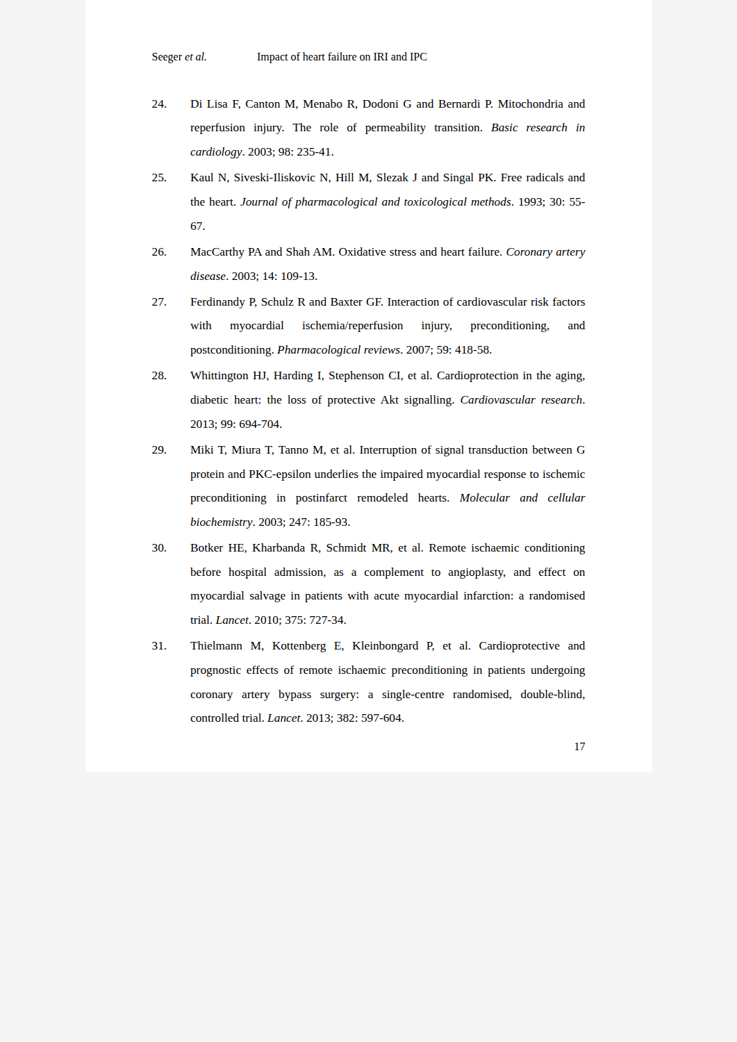Seeger et al. Impact of heart failure on IRI and IPC
Di Lisa F, Canton M, Menabo R, Dodoni G and Bernardi P. Mitochondria and reperfusion injury. The role of permeability transition. Basic research in cardiology. 2003; 98: 235-41.
Kaul N, Siveski-Iliskovic N, Hill M, Slezak J and Singal PK. Free radicals and the heart. Journal of pharmacological and toxicological methods. 1993; 30: 55-67.
MacCarthy PA and Shah AM. Oxidative stress and heart failure. Coronary artery disease. 2003; 14: 109-13.
Ferdinandy P, Schulz R and Baxter GF. Interaction of cardiovascular risk factors with myocardial ischemia/reperfusion injury, preconditioning, and postconditioning. Pharmacological reviews. 2007; 59: 418-58.
Whittington HJ, Harding I, Stephenson CI, et al. Cardioprotection in the aging, diabetic heart: the loss of protective Akt signalling. Cardiovascular research. 2013; 99: 694-704.
Miki T, Miura T, Tanno M, et al. Interruption of signal transduction between G protein and PKC-epsilon underlies the impaired myocardial response to ischemic preconditioning in postinfarct remodeled hearts. Molecular and cellular biochemistry. 2003; 247: 185-93.
Botker HE, Kharbanda R, Schmidt MR, et al. Remote ischaemic conditioning before hospital admission, as a complement to angioplasty, and effect on myocardial salvage in patients with acute myocardial infarction: a randomised trial. Lancet. 2010; 375: 727-34.
Thielmann M, Kottenberg E, Kleinbongard P, et al. Cardioprotective and prognostic effects of remote ischaemic preconditioning in patients undergoing coronary artery bypass surgery: a single-centre randomised, double-blind, controlled trial. Lancet. 2013; 382: 597-604.
17